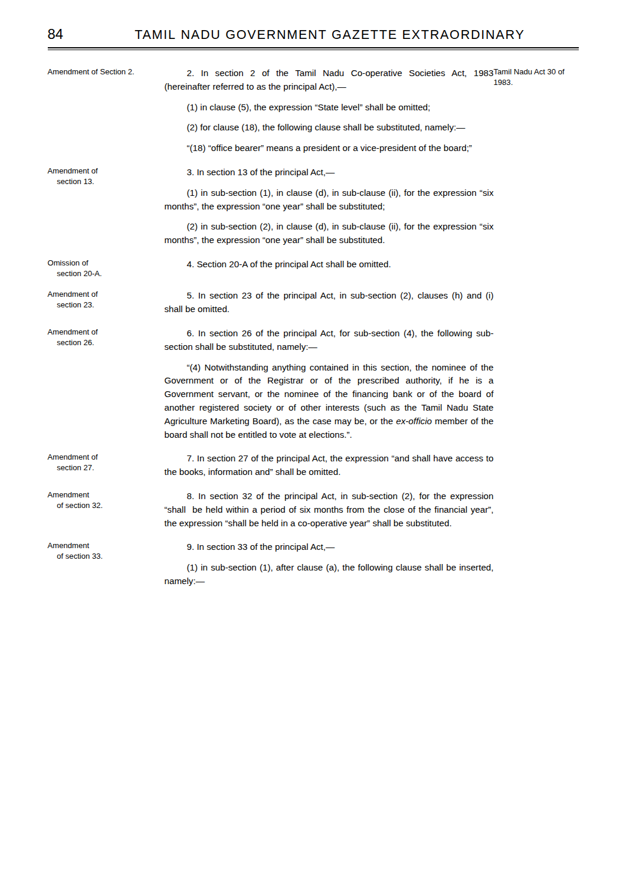84 TAMIL NADU GOVERNMENT GAZETTE EXTRAORDINARY
| Amendment of Section 2. | 2. In section 2 of the Tamil Nadu Co-operative Societies Act, 1983 (hereinafter referred to as the principal Act),— (1) in clause (5), the expression “State level” shall be omitted; (2) for clause (18), the following clause shall be substituted, namely:— “(18) “office bearer” means a president or a vice-president of the board;” | Tamil Nadu Act 30 of 1983. |
| Amendment of section 13. | 3. In section 13 of the principal Act,— (1) in sub-section (1), in clause (d), in sub-clause (ii), for the expression “six months”, the expression “one year” shall be substituted; (2) in sub-section (2), in clause (d), in sub-clause (ii), for the expression “six months”, the expression “one year” shall be substituted. | |
| Omission of section 20-A. | 4. Section 20-A of the principal Act shall be omitted. | |
| Amendment of section 23. | 5. In section 23 of the principal Act, in sub-section (2), clauses (h) and (i) shall be omitted. | |
| Amendment of section 26. | 6. In section 26 of the principal Act, for sub-section (4), the following sub-section shall be substituted, namely:— “(4) Notwithstanding anything contained in this section, the nominee of the Government or of the Registrar or of the prescribed authority, if he is a Government servant, or the nominee of the financing bank or of the board of another registered society or of other interests (such as the Tamil Nadu State Agriculture Marketing Board), as the case may be, or the ex-officio member of the board shall not be entitled to vote at elections.”. | |
| Amendment of section 27. | 7. In section 27 of the principal Act, the expression “and shall have access to the books, information and” shall be omitted. | |
| Amendment of section 32. | 8. In section 32 of the principal Act, in sub-section (2), for the expression “shall be held within a period of six months from the close of the financial year”, the expression “shall be held in a co-operative year” shall be substituted. | |
| Amendment of section 33. | 9. In section 33 of the principal Act,— (1) in sub-section (1), after clause (a), the following clause shall be inserted, namely:— | |